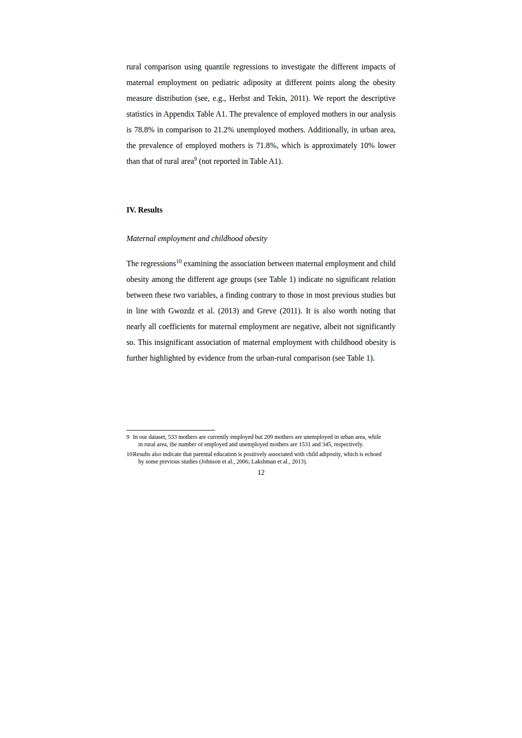rural comparison using quantile regressions to investigate the different impacts of maternal employment on pediatric adiposity at different points along the obesity measure distribution (see, e.g., Herbst and Tekin, 2011). We report the descriptive statistics in Appendix Table A1. The prevalence of employed mothers in our analysis is 78.8% in comparison to 21.2% unemployed mothers. Additionally, in urban area, the prevalence of employed mothers is 71.8%, which is approximately 10% lower than that of rural area9 (not reported in Table A1).
IV. Results
Maternal employment and childhood obesity
The regressions10 examining the association between maternal employment and child obesity among the different age groups (see Table 1) indicate no significant relation between these two variables, a finding contrary to those in most previous studies but in line with Gwozdz et al. (2013) and Greve (2011). It is also worth noting that nearly all coefficients for maternal employment are negative, albeit not significantly so. This insignificant association of maternal employment with childhood obesity is further highlighted by evidence from the urban-rural comparison (see Table 1).
9
In our dataset, 533 mothers are currently employed but 209 mothers are unemployed in urban area, while in rural area, the number of employed and unemployed mothers are 1531 and 345, respectively.
10
Results also indicate that parental education is positively associated with child adiposity, which is echoed by some previous studies (Johnson et al., 2006; Lakshman et al., 2013).
12